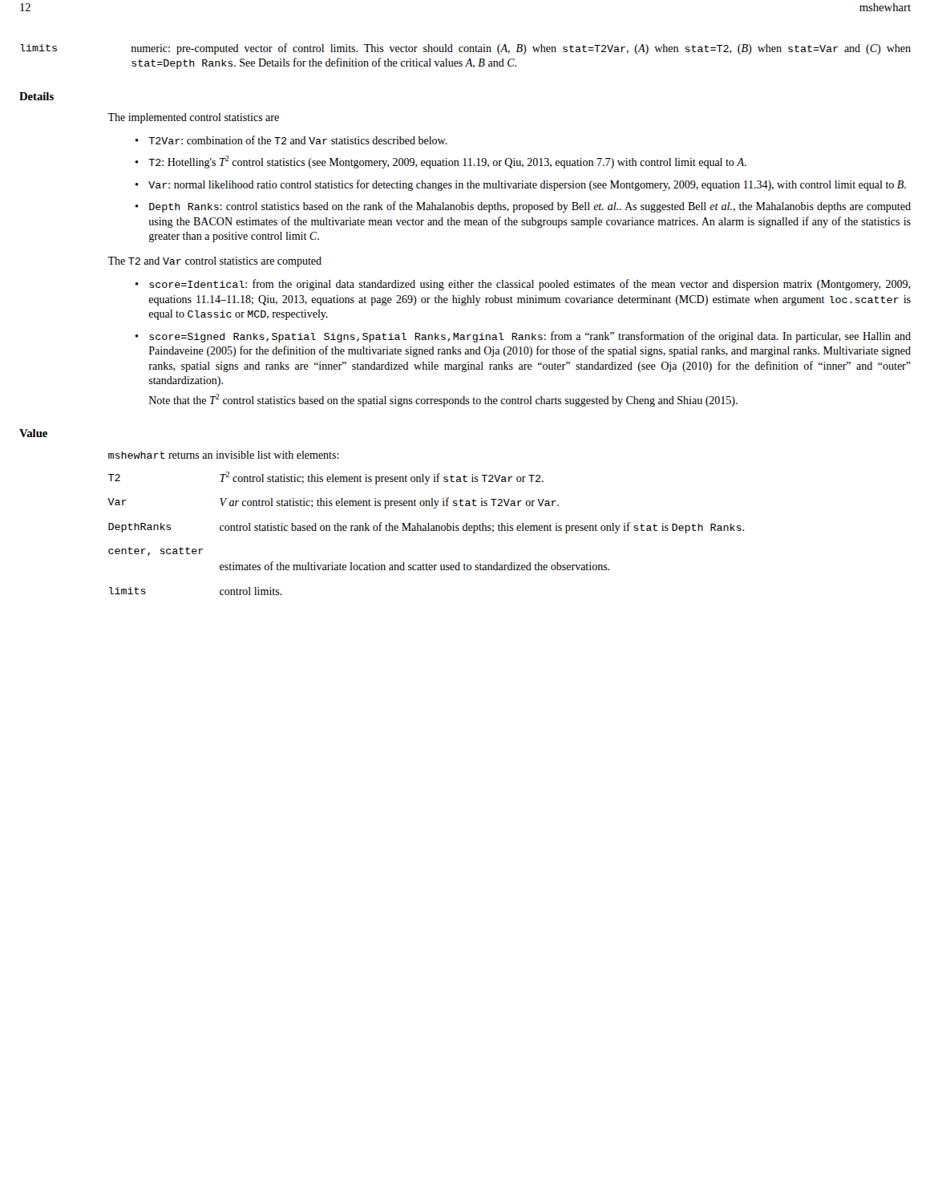12 mshewhart
limits
numeric: pre-computed vector of control limits. This vector should contain (A, B) when stat=T2Var, (A) when stat=T2, (B) when stat=Var and (C) when stat=Depth Ranks. See Details for the definition of the critical values A, B and C.
Details
The implemented control statistics are
T2Var: combination of the T2 and Var statistics described below.
T2: Hotelling's T2 control statistics (see Montgomery, 2009, equation 11.19, or Qiu, 2013, equation 7.7) with control limit equal to A.
Var: normal likelihood ratio control statistics for detecting changes in the multivariate dispersion (see Montgomery, 2009, equation 11.34), with control limit equal to B.
Depth Ranks: control statistics based on the rank of the Mahalanobis depths, proposed by Bell et. al.. As suggested Bell et al., the Mahalanobis depths are computed using the BACON estimates of the multivariate mean vector and the mean of the subgroups sample covariance matrices. An alarm is signalled if any of the statistics is greater than a positive control limit C.
The T2 and Var control statistics are computed
score=Identical: from the original data standardized using either the classical pooled estimates of the mean vector and dispersion matrix (Montgomery, 2009, equations 11.14–11.18; Qiu, 2013, equations at page 269) or the highly robust minimum covariance determinant (MCD) estimate when argument loc.scatter is equal to Classic or MCD, respectively.
score=Signed Ranks,Spatial Signs,Spatial Ranks,Marginal Ranks: from a “rank” transformation of the original data. In particular, see Hallin and Paindaveine (2005) for the definition of the multivariate signed ranks and Oja (2010) for those of the spatial signs, spatial ranks, and marginal ranks. Multivariate signed ranks, spatial signs and ranks are “inner” standardized while marginal ranks are “outer” standardized (see Oja (2010) for the definition of “inner” and “outer” standardization).
Note that the T2 control statistics based on the spatial signs corresponds to the control charts suggested by Cheng and Shiau (2015).
Value
mshewhart returns an invisible list with elements:
T2
T2 control statistic; this element is present only if stat is T2Var or T2.
Var
V ar control statistic; this element is present only if stat is T2Var or Var.
DepthRanks
control statistic based on the rank of the Mahalanobis depths; this element is present only if stat is Depth Ranks.
center, scatter
estimates of the multivariate location and scatter used to standardized the observations.
limits
control limits.